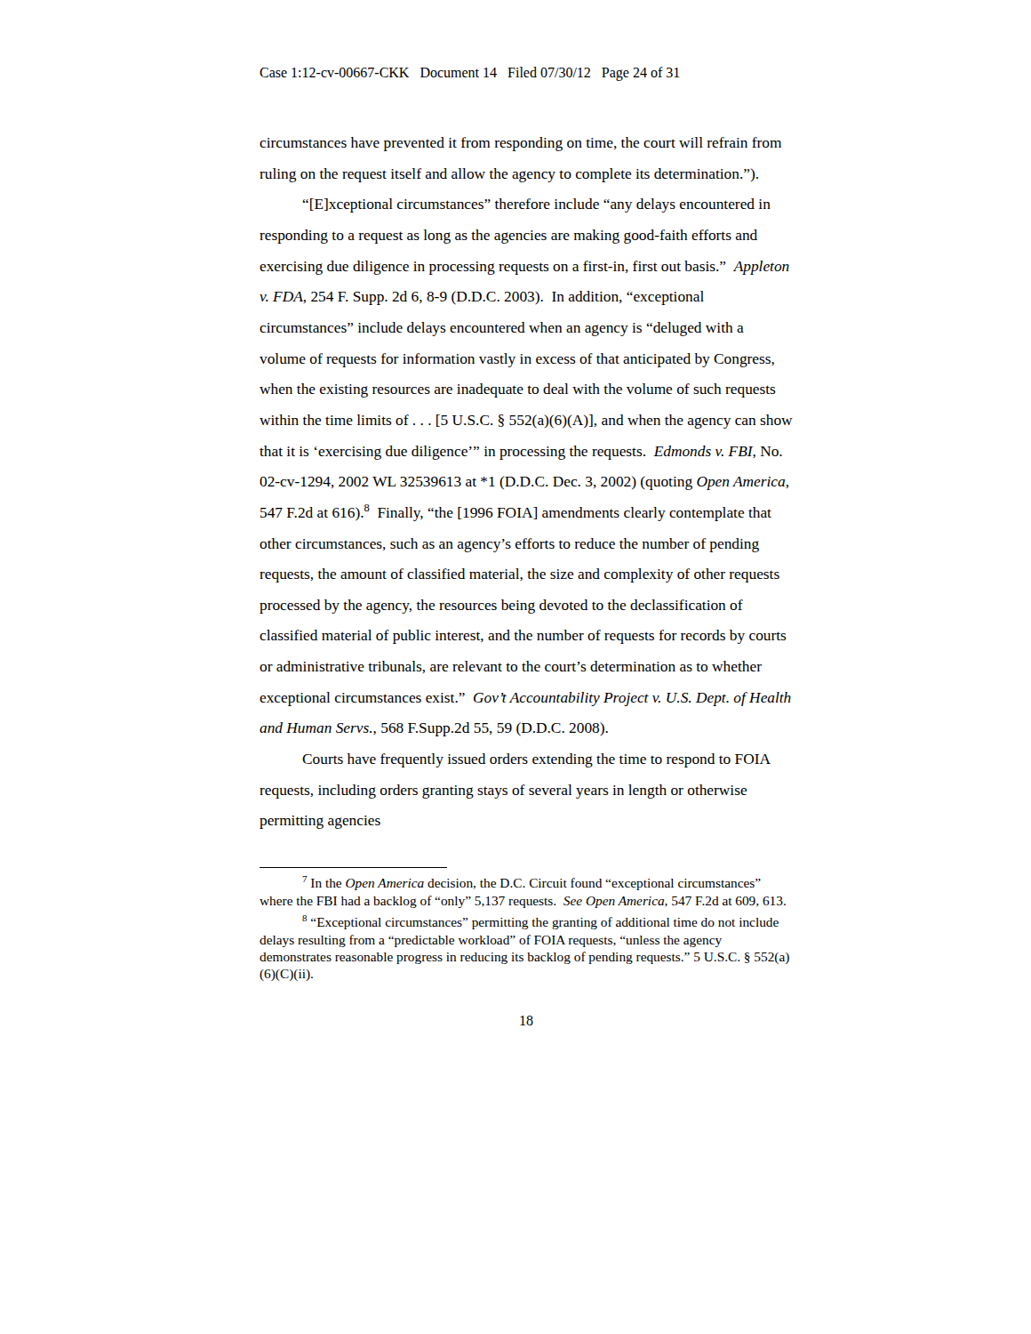Case 1:12-cv-00667-CKK Document 14 Filed 07/30/12 Page 24 of 31
circumstances have prevented it from responding on time, the court will refrain from ruling on the request itself and allow the agency to complete its determination.”).
“[E]xceptional circumstances” therefore include “any delays encountered in responding to a request as long as the agencies are making good-faith efforts and exercising due diligence in processing requests on a first-in, first out basis.” Appleton v. FDA, 254 F. Supp. 2d 6, 8-9 (D.D.C. 2003). In addition, “exceptional circumstances” include delays encountered when an agency is “deluged with a volume of requests for information vastly in excess of that anticipated by Congress, when the existing resources are inadequate to deal with the volume of such requests within the time limits of . . . [5 U.S.C. § 552(a)(6)(A)], and when the agency can show that it is ‘exercising due diligence’” in processing the requests. Edmonds v. FBI, No. 02-cv-1294, 2002 WL 32539613 at *1 (D.D.C. Dec. 3, 2002) (quoting Open America, 547 F.2d at 616).8 Finally, “the [1996 FOIA] amendments clearly contemplate that other circumstances, such as an agency’s efforts to reduce the number of pending requests, the amount of classified material, the size and complexity of other requests processed by the agency, the resources being devoted to the declassification of classified material of public interest, and the number of requests for records by courts or administrative tribunals, are relevant to the court’s determination as to whether exceptional circumstances exist.” Gov’t Accountability Project v. U.S. Dept. of Health and Human Servs., 568 F.Supp.2d 55, 59 (D.D.C. 2008).
Courts have frequently issued orders extending the time to respond to FOIA requests, including orders granting stays of several years in length or otherwise permitting agencies
7 In the Open America decision, the D.C. Circuit found “exceptional circumstances” where the FBI had a backlog of “only” 5,137 requests. See Open America, 547 F.2d at 609, 613.
8 “Exceptional circumstances” permitting the granting of additional time do not include delays resulting from a “predictable workload” of FOIA requests, “unless the agency demonstrates reasonable progress in reducing its backlog of pending requests.” 5 U.S.C. § 552(a)(6)(C)(ii).
18